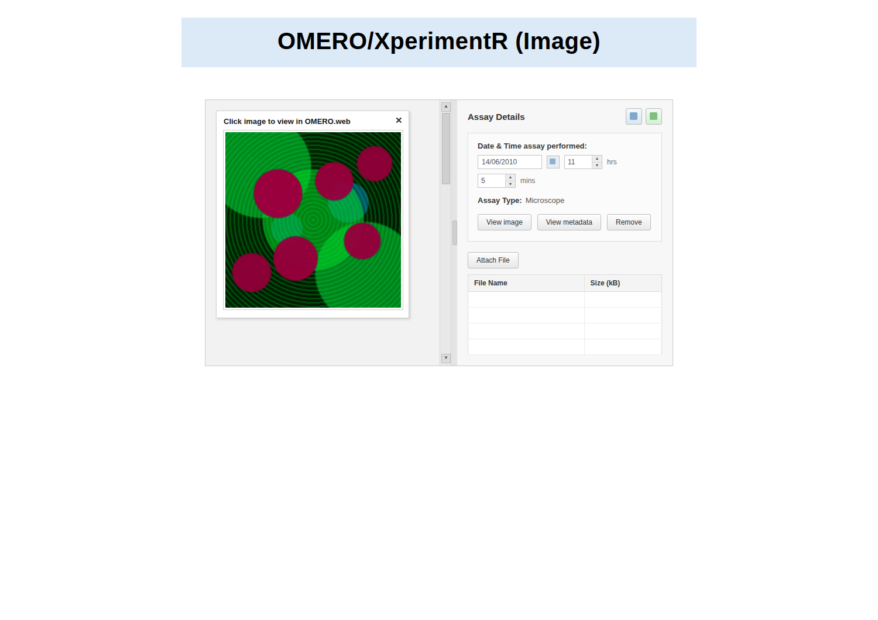OMERO/XperimentR (Image)
✕
Click image to view in OMERO.web
▲
▼
Assay Details
Date & Time assay performed:
▲▼
hrs
▲▼
mins
Assay Type: Microscope
View image View metadata Remove
Attach File
| File Name | Size (kB) |
| --- | --- |